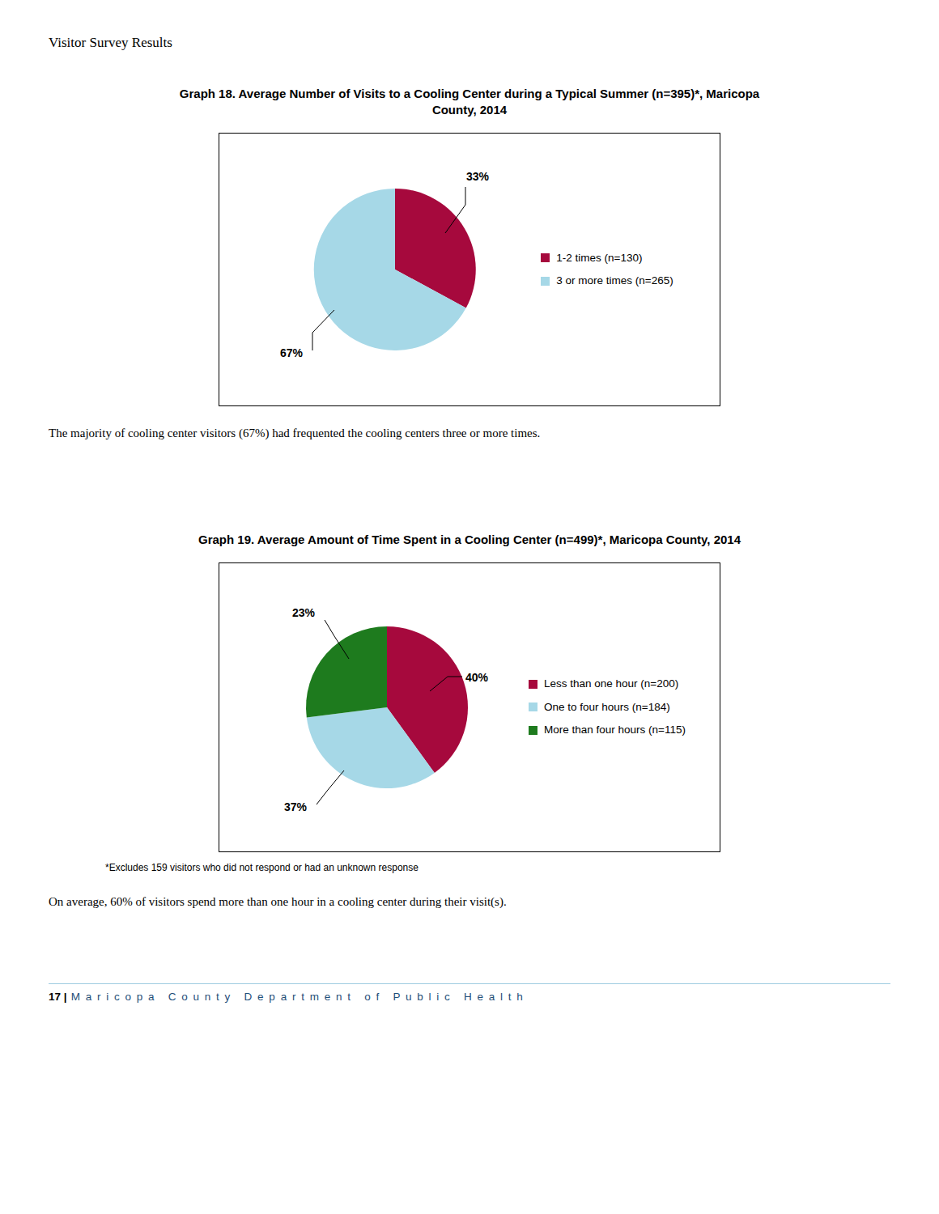Visitor Survey Results
Graph 18. Average Number of Visits to a Cooling Center during a Typical Summer (n=395)*, Maricopa County, 2014
33% 67%
1-2 times (n=130)
3 or more times (n=265)
The majority of cooling center visitors (67%) had frequented the cooling centers three or more times.
Graph 19. Average Amount of Time Spent in a Cooling Center (n=499)*, Maricopa County, 2014
23% 40% 37%
Less than one hour (n=200)
One to four hours (n=184)
More than four hours (n=115)
*Excludes 159 visitors who did not respond or had an unknown response
On average, 60% of visitors spend more than one hour in a cooling center during their visit(s).
17 | M a r i c o p a C o u n t y D e p a r t m e n t o f P u b l i c H e a l t h